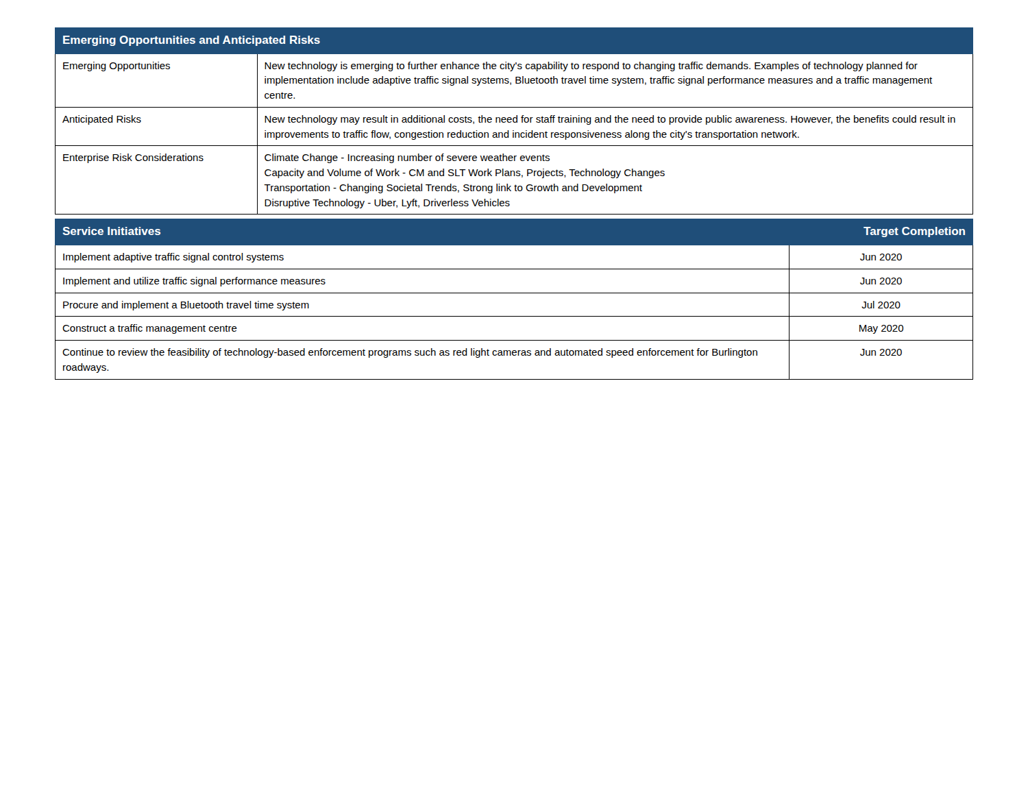| Emerging Opportunities and Anticipated Risks |
| Emerging Opportunities | New technology is emerging to further enhance the city's capability to respond to changing traffic demands. Examples of technology planned for implementation include adaptive traffic signal systems, Bluetooth travel time system, traffic signal performance measures and a traffic management centre. |
| Anticipated Risks | New technology may result in additional costs, the need for staff training and the need to provide public awareness. However, the benefits could result in improvements to traffic flow, congestion reduction and incident responsiveness along the city's transportation network. |
| Enterprise Risk Considerations | Climate Change - Increasing number of severe weather events Capacity and Volume of Work - CM and SLT Work Plans, Projects, Technology Changes Transportation - Changing Societal Trends, Strong link to Growth and Development Disruptive Technology - Uber, Lyft, Driverless Vehicles |
| Service Initiatives | Target Completion |
| Implement adaptive traffic signal control systems | Jun 2020 |
| Implement and utilize traffic signal performance measures | Jun 2020 |
| Procure and implement a Bluetooth travel time system | Jul 2020 |
| Construct a traffic management centre | May 2020 |
| Continue to review the feasibility of technology-based enforcement programs such as red light cameras and automated speed enforcement for Burlington roadways. | Jun 2020 |